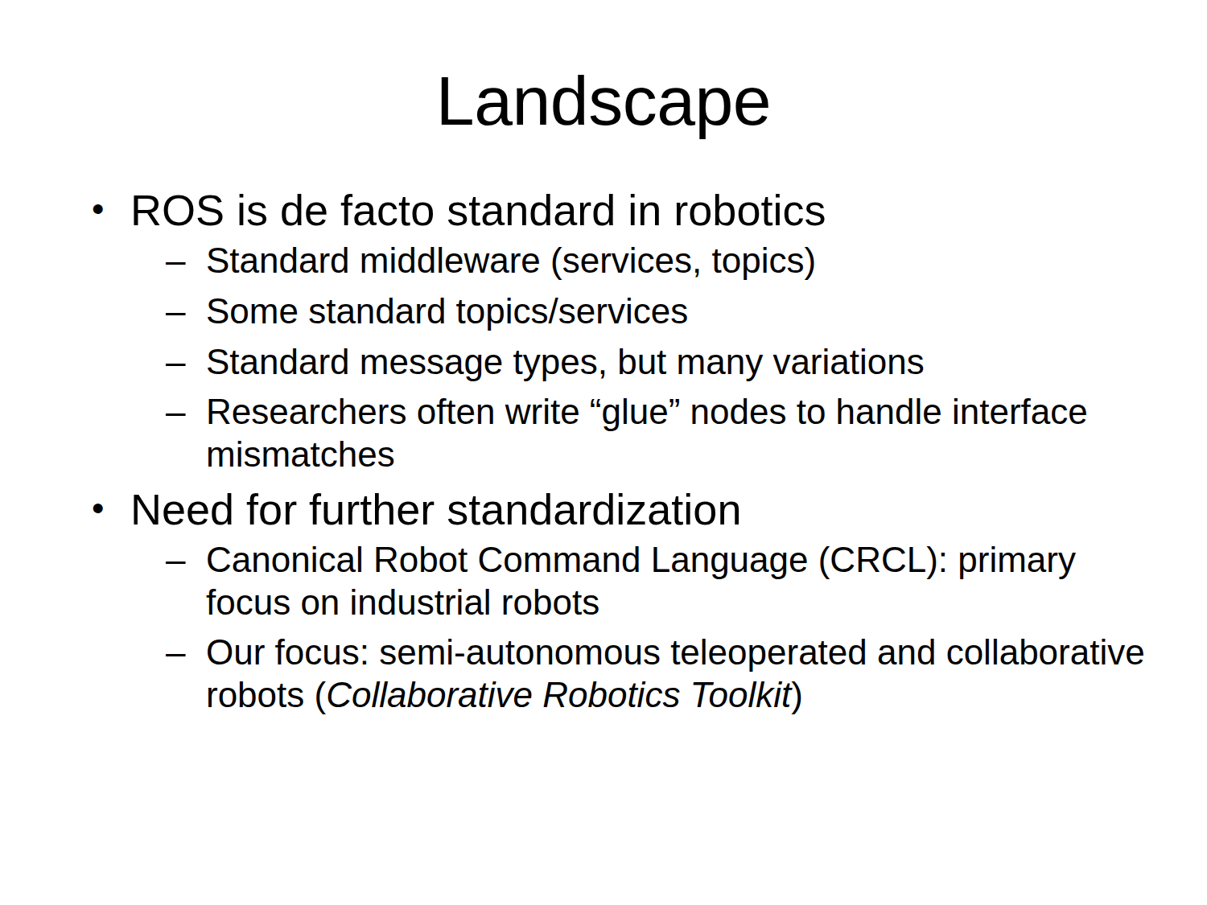Landscape
•ROS is de facto standard in robotics
–Standard middleware (services, topics)
–Some standard topics/services
–Standard message types, but many variations
–Researchers often write “glue” nodes to handle interface mismatches
•Need for further standardization
–Canonical Robot Command Language (CRCL): primary focus on industrial robots
–Our focus: semi-autonomous teleoperated and collaborative robots (Collaborative Robotics Toolkit)